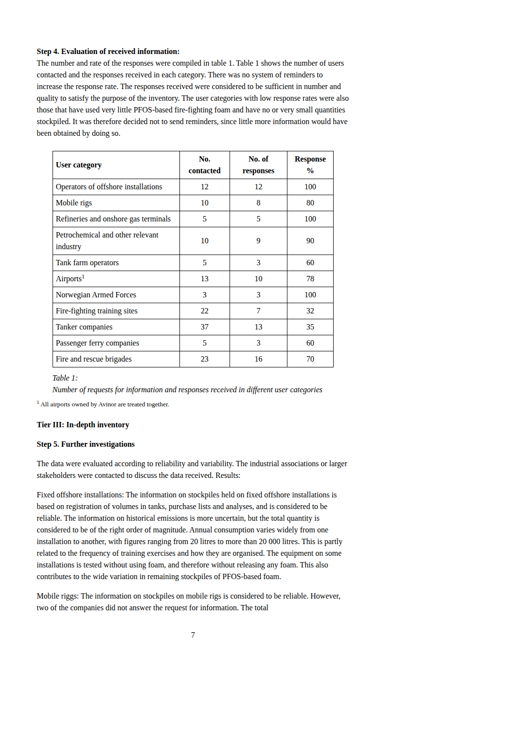Step 4. Evaluation of received information:
The number and rate of the responses were compiled in table 1. Table 1 shows the number of users contacted and the responses received in each category. There was no system of reminders to increase the response rate. The responses received were considered to be sufficient in number and quality to satisfy the purpose of the inventory. The user categories with low response rates were also those that have used very little PFOS-based fire-fighting foam and have no or very small quantities stockpiled. It was therefore decided not to send reminders, since little more information would have been obtained by doing so.
Table 1: Number of requests for information and responses received in different user categories
| User category | No. contacted | No. of responses | Response % |
| --- | --- | --- | --- |
| Operators of offshore installations | 12 | 12 | 100 |
| Mobile rigs | 10 | 8 | 80 |
| Refineries and onshore gas terminals | 5 | 5 | 100 |
| Petrochemical and other relevant industry | 10 | 9 | 90 |
| Tank farm operators | 5 | 3 | 60 |
| Airports 1 | 13 | 10 | 78 |
| Norwegian Armed Forces | 3 | 3 | 100 |
| Fire-fighting training sites | 22 | 7 | 32 |
| Tanker companies | 37 | 13 | 35 |
| Passenger ferry companies | 5 | 3 | 60 |
| Fire and rescue brigades | 23 | 16 | 70 |
1 All airports owned by Avinor are treated together.
Tier III: In-depth inventory
Step 5. Further investigations
The data were evaluated according to reliability and variability. The industrial associations or larger stakeholders were contacted to discuss the data received. Results:
Fixed offshore installations: The information on stockpiles held on fixed offshore installations is based on registration of volumes in tanks, purchase lists and analyses, and is considered to be reliable. The information on historical emissions is more uncertain, but the total quantity is considered to be of the right order of magnitude. Annual consumption varies widely from one installation to another, with figures ranging from 20 litres to more than 20 000 litres. This is partly related to the frequency of training exercises and how they are organised. The equipment on some installations is tested without using foam, and therefore without releasing any foam. This also contributes to the wide variation in remaining stockpiles of PFOS-based foam.
Mobile riggs: The information on stockpiles on mobile rigs is considered to be reliable. However, two of the companies did not answer the request for information. The total
7